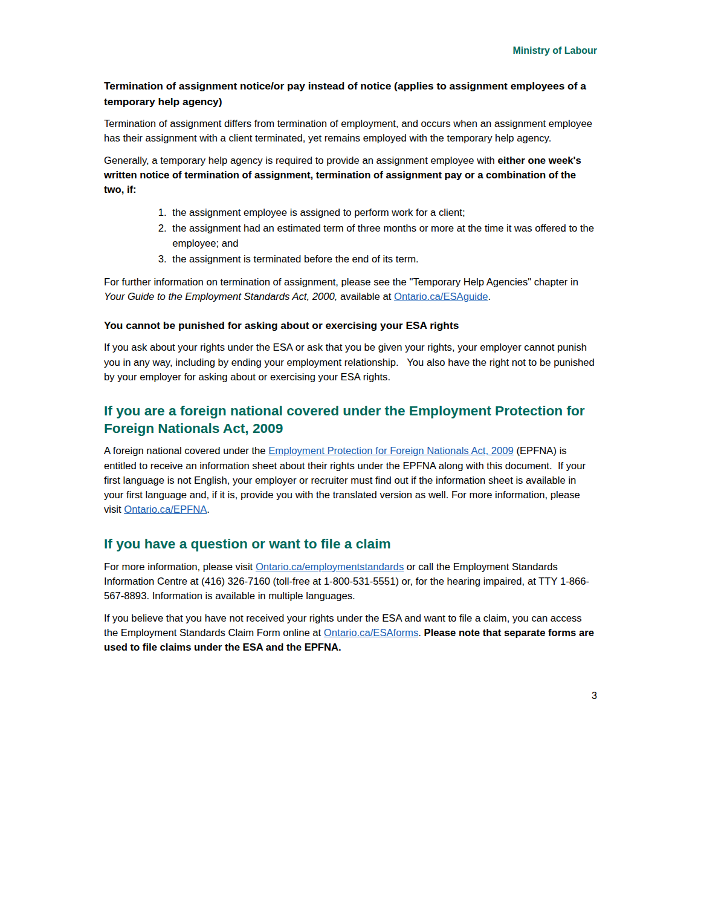Ministry of Labour
Termination of assignment notice/or pay instead of notice (applies to assignment employees of a temporary help agency)
Termination of assignment differs from termination of employment, and occurs when an assignment employee has their assignment with a client terminated, yet remains employed with the temporary help agency.
Generally, a temporary help agency is required to provide an assignment employee with either one week's written notice of termination of assignment, termination of assignment pay or a combination of the two, if:
the assignment employee is assigned to perform work for a client;
the assignment had an estimated term of three months or more at the time it was offered to the employee; and
the assignment is terminated before the end of its term.
For further information on termination of assignment, please see the "Temporary Help Agencies" chapter in Your Guide to the Employment Standards Act, 2000, available at Ontario.ca/ESAguide.
You cannot be punished for asking about or exercising your ESA rights
If you ask about your rights under the ESA or ask that you be given your rights, your employer cannot punish you in any way, including by ending your employment relationship. You also have the right not to be punished by your employer for asking about or exercising your ESA rights.
If you are a foreign national covered under the Employment Protection for Foreign Nationals Act, 2009
A foreign national covered under the Employment Protection for Foreign Nationals Act, 2009 (EPFNA) is entitled to receive an information sheet about their rights under the EPFNA along with this document. If your first language is not English, your employer or recruiter must find out if the information sheet is available in your first language and, if it is, provide you with the translated version as well. For more information, please visit Ontario.ca/EPFNA.
If you have a question or want to file a claim
For more information, please visit Ontario.ca/employmentstandards or call the Employment Standards Information Centre at (416) 326-7160 (toll-free at 1-800-531-5551) or, for the hearing impaired, at TTY 1-866-567-8893. Information is available in multiple languages.
If you believe that you have not received your rights under the ESA and want to file a claim, you can access the Employment Standards Claim Form online at Ontario.ca/ESAforms. Please note that separate forms are used to file claims under the ESA and the EPFNA.
3